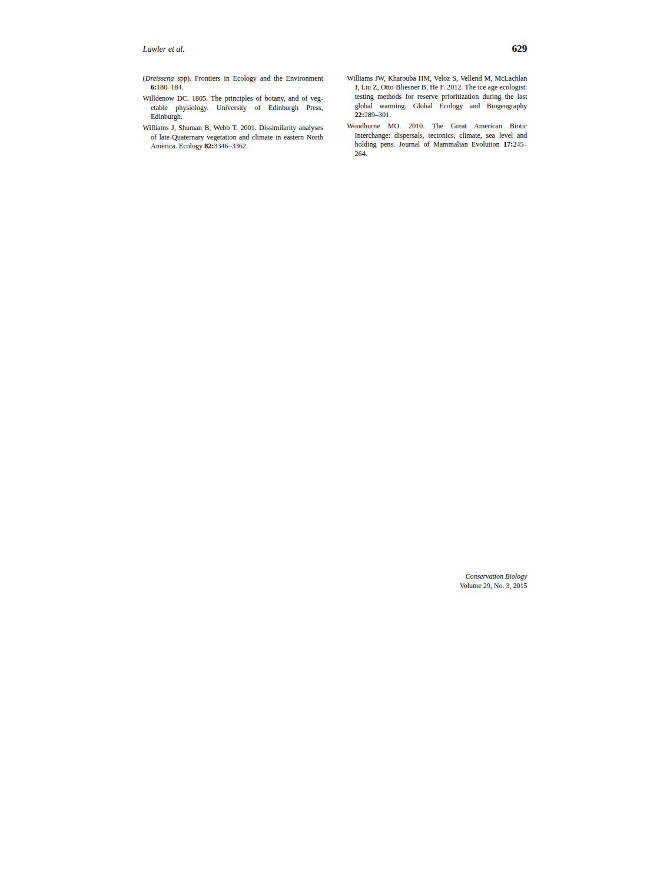Lawler et al. 629
(Dreissena spp). Frontiers in Ecology and the Environment 6: 180–184.
Willdenow DC. 1805. The principles of botany, and of vegetable physiology. University of Edinburgh Press, Edinburgh.
Williams J, Shuman B, Webb T. 2001. Dissimilarity analyses of late-Quaternary vegetation and climate in eastern North America. Ecology 82: 3346–3362.
Williams JW, Kharouba HM, Veloz S, Vellend M, McLachlan J, Liu Z, Otto-Bliesner B, He F. 2012. The ice age ecologist: testing methods for reserve prioritization during the last global warming. Global Ecology and Biogeography 22: 289–301.
Woodburne MO. 2010. The Great American Biotic Interchange: dispersals, tectonics, climate, sea level and holding pens. Journal of Mammalian Evolution 17: 245–264.
Conservation Biology
Volume 29, No. 3, 2015